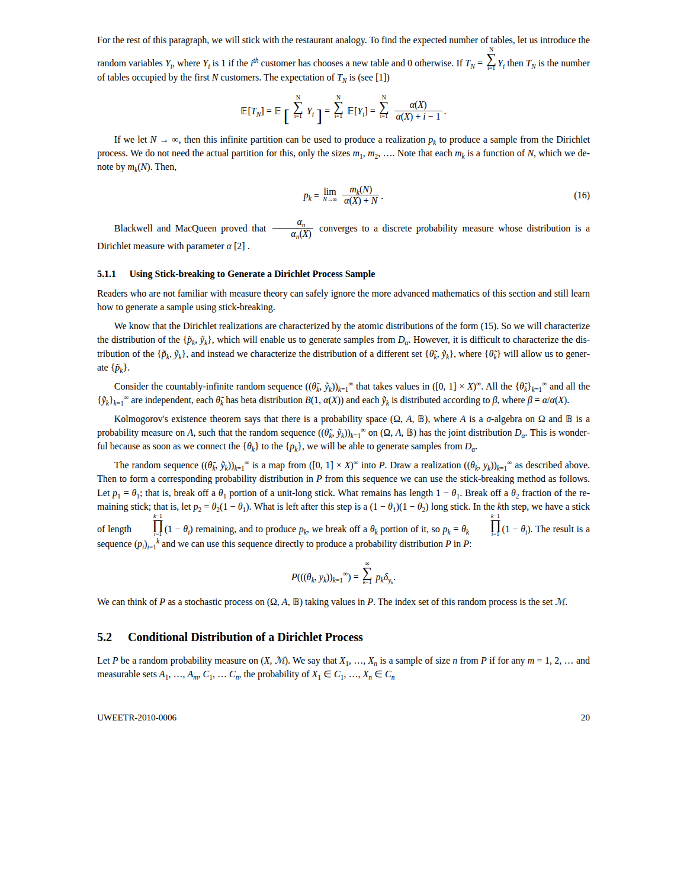For the rest of this paragraph, we will stick with the restaurant analogy. To find the expected number of tables, let us introduce the random variables Yi, where Yi is 1 if the ith customer has chooses a new table and 0 otherwise. If TN = N∑i=1 Yi then TN is the number of tables occupied by the first N customers. The expectation of TN is (see [1])
𝔼[TN] = 𝔼 [ N∑i=1 Yi ] = N∑i=1 𝔼[Yi] = N∑i=1 α(X) α(X) + i − 1 .
If we let N → ∞, then this infinite partition can be used to produce a realization pk to produce a sample from the Dirichlet process. We do not need the actual partition for this, only the sizes m1, m2, …. Note that each mk is a function of N, which we denote by mk(N). Then,
pk = lim N→∞ mk(N) α(X) + N . (16)
Blackwell and MacQueen proved that αn αn(X) converges to a discrete probability measure whose distribution is a Dirichlet measure with parameter α [2] .
5.1.1 Using Stick-breaking to Generate a Dirichlet Process Sample
Readers who are not familiar with measure theory can safely ignore the more advanced mathematics of this section and still learn how to generate a sample using stick-breaking.
We know that the Dirichlet realizations are characterized by the atomic distributions of the form (15). So we will characterize the distribution of the {p̃k, ỹk}, which will enable us to generate samples from Dα. However, it is difficult to characterize the distribution of the {p̃k, ỹk}, and instead we characterize the distribution of a different set {θ̃k, ỹk}, where {θ̃k} will allow us to generate {p̃k}.
Consider the countably-infinite random sequence ((θ̃k, ỹk))k=1∞ that takes values in ([0, 1] × X)∞. All the {θ̃k}k=1∞ and all the {ỹk}k=1∞ are independent, each θ̃k has beta distribution B(1, α(X)) and each ỹk is distributed according to β, where β = α/α(X).
Kolmogorov's existence theorem says that there is a probability space (Ω, A, 𝔹), where A is a σ-algebra on Ω and 𝔹 is a probability measure on A, such that the random sequence ((θ̃k, ỹk))k=1∞ on (Ω, A, 𝔹) has the joint distribution Dα. This is wonderful because as soon as we connect the {θk} to the {pk}, we will be able to generate samples from Dα.
The random sequence ((θ̃k, ỹk))k=1∞ is a map from ([0, 1] × X)∞ into P. Draw a realization ((θk, yk))k=1∞ as described above. Then to form a corresponding probability distribution in P from this sequence we can use the stick-breaking method as follows. Let p1 = θ1; that is, break off a θ1 portion of a unit-long stick. What remains has length 1 − θ1. Break off a θ2 fraction of the remaining stick; that is, let p2 = θ2(1 − θ1). What is left after this step is a (1 − θ1)(1 − θ2) long stick. In the kth step, we have a stick of length k−1∏i=1(1 − θi) remaining, and to produce pk, we break off a θk portion of it, so pk = θk k−1∏i=1(1 − θi). The result is a sequence (pi)i=1k and we can use this sequence directly to produce a probability distribution P in P:
P(((θk, yk))k=1∞) = ∞∑k=1 pk δyk.
We can think of P as a stochastic process on (Ω, A, 𝔹) taking values in P. The index set of this random process is the set ℳ.
5.2 Conditional Distribution of a Dirichlet Process
Let P be a random probability measure on (X, ℳ). We say that X1, …, Xn is a sample of size n from P if for any m = 1, 2, … and measurable sets A1, …, Am, C1, … Cn, the probability of X1 ∈ C1, …, Xn ∈ Cn
UWEETR-2010-0006 20